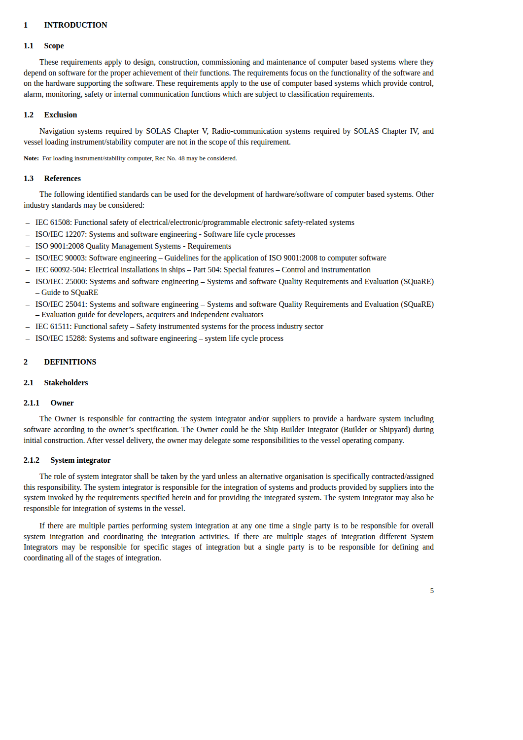1 INTRODUCTION
1.1 Scope
These requirements apply to design, construction, commissioning and maintenance of computer based systems where they depend on software for the proper achievement of their functions. The requirements focus on the functionality of the software and on the hardware supporting the software. These requirements apply to the use of computer based systems which provide control, alarm, monitoring, safety or internal communication functions which are subject to classification requirements.
1.2 Exclusion
Navigation systems required by SOLAS Chapter V, Radio-communication systems required by SOLAS Chapter IV, and vessel loading instrument/stability computer are not in the scope of this requirement.
Note: For loading instrument/stability computer, Rec No. 48 may be considered.
1.3 References
The following identified standards can be used for the development of hardware/software of computer based systems. Other industry standards may be considered:
IEC 61508: Functional safety of electrical/electronic/programmable electronic safety-related systems
ISO/IEC 12207: Systems and software engineering - Software life cycle processes
ISO 9001:2008 Quality Management Systems - Requirements
ISO/IEC 90003: Software engineering – Guidelines for the application of ISO 9001:2008 to computer software
IEC 60092-504: Electrical installations in ships – Part 504: Special features – Control and instrumentation
ISO/IEC 25000: Systems and software engineering – Systems and software Quality Requirements and Evaluation (SQuaRE) – Guide to SQuaRE
ISO/IEC 25041: Systems and software engineering – Systems and software Quality Requirements and Evaluation (SQuaRE) – Evaluation guide for developers, acquirers and independent evaluators
IEC 61511: Functional safety – Safety instrumented systems for the process industry sector
ISO/IEC 15288: Systems and software engineering – system life cycle process
2 DEFINITIONS
2.1 Stakeholders
2.1.1 Owner
The Owner is responsible for contracting the system integrator and/or suppliers to provide a hardware system including software according to the owner’s specification. The Owner could be the Ship Builder Integrator (Builder or Shipyard) during initial construction. After vessel delivery, the owner may delegate some responsibilities to the vessel operating company.
2.1.2 System integrator
The role of system integrator shall be taken by the yard unless an alternative organisation is specifically contracted/assigned this responsibility. The system integrator is responsible for the integration of systems and products provided by suppliers into the system invoked by the requirements specified herein and for providing the integrated system. The system integrator may also be responsible for integration of systems in the vessel.
If there are multiple parties performing system integration at any one time a single party is to be responsible for overall system integration and coordinating the integration activities. If there are multiple stages of integration different System Integrators may be responsible for specific stages of integration but a single party is to be responsible for defining and coordinating all of the stages of integration.
5